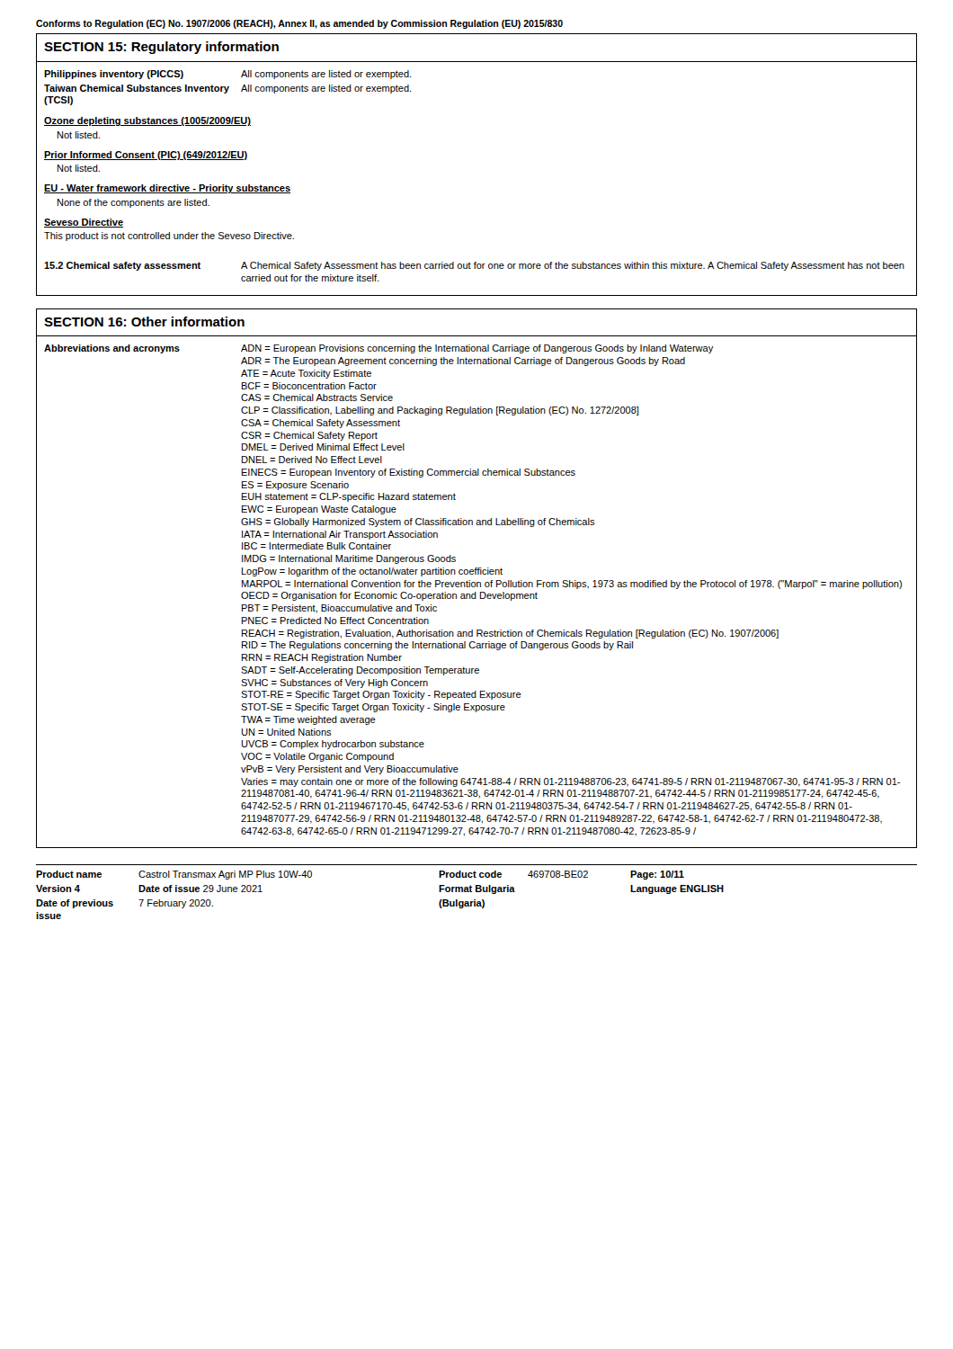Conforms to Regulation (EC) No. 1907/2006 (REACH), Annex II, as amended by Commission Regulation (EU) 2015/830
SECTION 15: Regulatory information
| Philippines inventory (PICCS) | All components are listed or exempted. |
| Taiwan Chemical Substances Inventory (TCSI) | All components are listed or exempted. |
Ozone depleting substances (1005/2009/EU)
Not listed.
Prior Informed Consent (PIC) (649/2012/EU)
Not listed.
EU - Water framework directive - Priority substances
None of the components are listed.
Seveso Directive
This product is not controlled under the Seveso Directive.
| 15.2 Chemical safety assessment | A Chemical Safety Assessment has been carried out for one or more of the substances within this mixture. A Chemical Safety Assessment has not been carried out for the mixture itself. |
SECTION 16: Other information
| Abbreviations and acronyms | ADN = European Provisions concerning the International Carriage of Dangerous Goods by Inland Waterway ADR = The European Agreement concerning the International Carriage of Dangerous Goods by Road ATE = Acute Toxicity Estimate BCF = Bioconcentration Factor CAS = Chemical Abstracts Service CLP = Classification, Labelling and Packaging Regulation [Regulation (EC) No. 1272/2008] CSA = Chemical Safety Assessment CSR = Chemical Safety Report DMEL = Derived Minimal Effect Level DNEL = Derived No Effect Level EINECS = European Inventory of Existing Commercial chemical Substances ES = Exposure Scenario EUH statement = CLP-specific Hazard statement EWC = European Waste Catalogue GHS = Globally Harmonized System of Classification and Labelling of Chemicals IATA = International Air Transport Association IBC = Intermediate Bulk Container IMDG = International Maritime Dangerous Goods LogPow = logarithm of the octanol/water partition coefficient MARPOL = International Convention for the Prevention of Pollution From Ships, 1973 as modified by the Protocol of 1978. ("Marpol" = marine pollution) OECD = Organisation for Economic Co-operation and Development PBT = Persistent, Bioaccumulative and Toxic PNEC = Predicted No Effect Concentration REACH = Registration, Evaluation, Authorisation and Restriction of Chemicals Regulation [Regulation (EC) No. 1907/2006] RID = The Regulations concerning the International Carriage of Dangerous Goods by Rail RRN = REACH Registration Number SADT = Self-Accelerating Decomposition Temperature SVHC = Substances of Very High Concern STOT-RE = Specific Target Organ Toxicity - Repeated Exposure STOT-SE = Specific Target Organ Toxicity - Single Exposure TWA = Time weighted average UN = United Nations UVCB = Complex hydrocarbon substance VOC = Volatile Organic Compound vPvB = Very Persistent and Very Bioaccumulative Varies = may contain one or more of the following 64741-88-4 / RRN 01-2119488706-23, 64741-89-5 / RRN 01-2119487067-30, 64741-95-3 / RRN 01-2119487081-40, 64741-96-4/ RRN 01-2119483621-38, 64742-01-4 / RRN 01-2119488707-21, 64742-44-5 / RRN 01-2119985177-24, 64742-45-6, 64742-52-5 / RRN 01-2119467170-45, 64742-53-6 / RRN 01-2119480375-34, 64742-54-7 / RRN 01-2119484627-25, 64742-55-8 / RRN 01-2119487077-29, 64742-56-9 / RRN 01-2119480132-48, 64742-57-0 / RRN 01-2119489287-22, 64742-58-1, 64742-62-7 / RRN 01-2119480472-38, 64742-63-8, 64742-65-0 / RRN 01-2119471299-27, 64742-70-7 / RRN 01-2119487080-42, 72623-85-9 / |
| Product name | Castrol Transmax Agri MP Plus 10W-40 | Product code | 469708-BE02 | Page: 10/11 |
| Version 4 | Date of issue 29 June 2021 | Format Bulgaria | | Language ENGLISH |
| Date of previous issue | 7 February 2020. | (Bulgaria) | | |